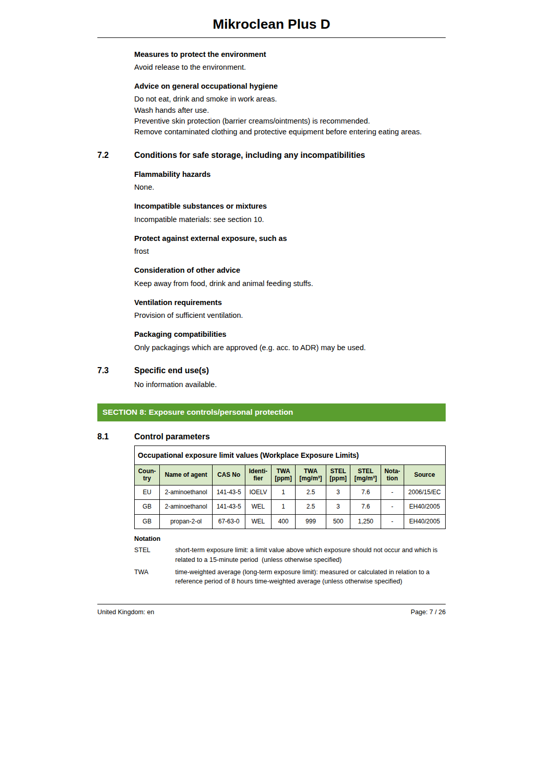Mikroclean Plus D
Measures to protect the environment
Avoid release to the environment.
Advice on general occupational hygiene
Do not eat, drink and smoke in work areas.
Wash hands after use.
Preventive skin protection (barrier creams/ointments) is recommended.
Remove contaminated clothing and protective equipment before entering eating areas.
7.2 Conditions for safe storage, including any incompatibilities
Flammability hazards
None.
Incompatible substances or mixtures
Incompatible materials: see section 10.
Protect against external exposure, such as
frost
Consideration of other advice
Keep away from food, drink and animal feeding stuffs.
Ventilation requirements
Provision of sufficient ventilation.
Packaging compatibilities
Only packagings which are approved (e.g. acc. to ADR) may be used.
7.3 Specific end use(s)
No information available.
SECTION 8: Exposure controls/personal protection
8.1 Control parameters
Occupational exposure limit values (Workplace Exposure Limits)
| Coun- try | Name of agent | CAS No | Identi- fier | TWA [ppm] | TWA [mg/m³] | STEL [ppm] | STEL [mg/m³] | Nota- tion | Source |
| --- | --- | --- | --- | --- | --- | --- | --- | --- | --- |
| EU | 2-aminoethanol | 141-43-5 | IOELV | 1 | 2.5 | 3 | 7.6 | - | 2006/15/EC |
| GB | 2-aminoethanol | 141-43-5 | WEL | 1 | 2.5 | 3 | 7.6 | - | EH40/2005 |
| GB | propan-2-ol | 67-63-0 | WEL | 400 | 999 | 500 | 1,250 | - | EH40/2005 |
Notation
STEL
short-term exposure limit: a limit value above which exposure should not occur and which is related to a 15-minute period (unless otherwise specified)
TWA
time-weighted average (long-term exposure limit): measured or calculated in relation to a reference period of 8 hours time-weighted average (unless otherwise specified)
United Kingdom: en Page: 7 / 26